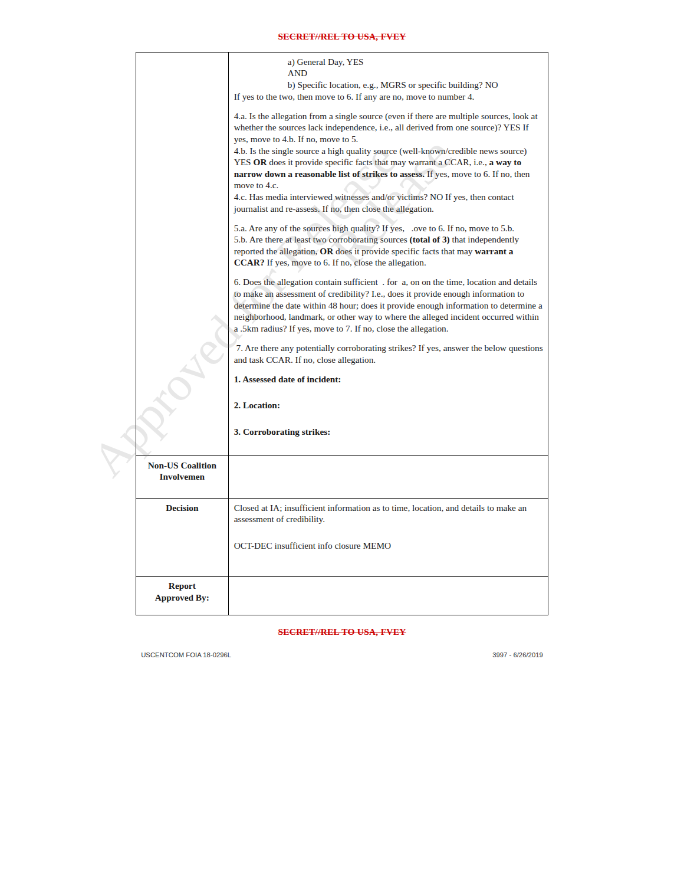Approved for Release Release
SECRET//REL TO USA, FVEY
| | a) General Day, YES AND b) Specific location, e.g., MGRS or specific building? NO If yes to the two, then move to 6. If any are no, move to number 4. 4.a. Is the allegation from a single source (even if there are multiple sources, look at whether the sources lack independence, i.e., all derived from one source)? YES If yes, move to 4.b. If no, move to 5. 4.b. Is the single source a high quality source (well-known/credible news source) YES OR does it provide specific facts that may warrant a CCAR, i.e., a way to narrow down a reasonable list of strikes to assess. If yes, move to 6. If no, then move to 4.c. 4.c. Has media interviewed witnesses and/or victims? NO If yes, then contact journalist and re-assess. If no, then close the allegation. 5.a. Are any of the sources high quality? If yes, .ove to 6. If no, move to 5.b. 5.b. Are there at least two corroborating sources (total of 3) that independently reported the allegation, OR does it provide specific facts that may warrant a CCAR? If yes, move to 6. If no, close the allegation. 6. Does the allegation contain sufficient . for a, on on the time, location and details to make an assessment of credibility? I.e., does it provide enough information to determine the date within 48 hour; does it provide enough information to determine a neighborhood, landmark, or other way to where the alleged incident occurred within a .5km radius? If yes, move to 7. If no, close the allegation. 7. Are there any potentially corroborating strikes? If yes, answer the below questions and task CCAR. If no, close allegation. 1. Assessed date of incident: 2. Location: 3. Corroborating strikes: |
| Non-US Coalition Involvemen | |
| Decision | Closed at IA; insufficient information as to time, location, and details to make an assessment of credibility. OCT-DEC insufficient info closure MEMO |
| Report Approved By: | |
SECRET//REL TO USA, FVEY
USCENTCOM FOIA 18-0296L 3997 - 6/26/2019